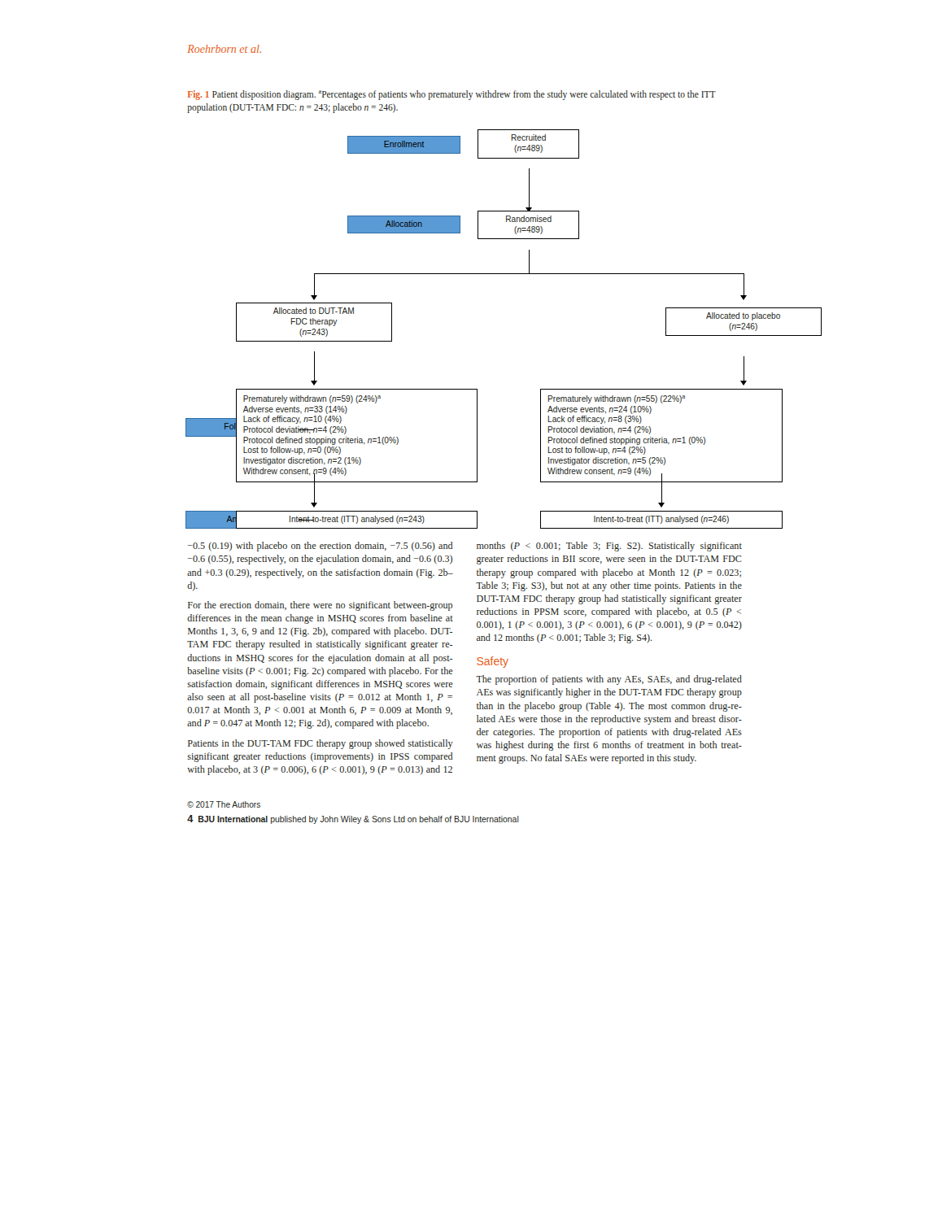Roehrborn et al.
Fig. 1 Patient disposition diagram. aPercentages of patients who prematurely withdrew from the study were calculated with respect to the ITT population (DUT-TAM FDC: n = 243; placebo n = 246).
Enrollment
Recruited
(n=489)
Allocation
Randomised
(n=489)
Allocated to DUT-TAM
FDC therapy
(n=243)
Allocated to placebo
(n=246)
Follow-up
Prematurely withdrawn (n=59) (24%)a
Adverse events, n=33 (14%)
Lack of efficacy, n=10 (4%)
Protocol deviation, n=4 (2%)
Protocol defined stopping criteria, n=1(0%)
Lost to follow-up, n=0 (0%)
Investigator discretion, n=2 (1%)
Withdrew consent, n=9 (4%)
Prematurely withdrawn (n=55) (22%)a
Adverse events, n=24 (10%)
Lack of efficacy, n=8 (3%)
Protocol deviation, n=4 (2%)
Protocol defined stopping criteria, n=1 (0%)
Lost to follow-up, n=4 (2%)
Investigator discretion, n=5 (2%)
Withdrew consent, n=9 (4%)
Analysis
Intent-to-treat (ITT) analysed (n=243)
Intent-to-treat (ITT) analysed (n=246)
−0.5 (0.19) with placebo on the erection domain, −7.5 (0.56) and −0.6 (0.55), respectively, on the ejaculation domain, and −0.6 (0.3) and +0.3 (0.29), respectively, on the satisfaction domain (Fig. 2b–d).
For the erection domain, there were no significant between-group differences in the mean change in MSHQ scores from baseline at Months 1, 3, 6, 9 and 12 (Fig. 2b), compared with placebo. DUT-TAM FDC therapy resulted in statistically significant greater reductions in MSHQ scores for the ejaculation domain at all post-baseline visits (P < 0.001; Fig. 2c) compared with placebo. For the satisfaction domain, significant differences in MSHQ scores were also seen at all post-baseline visits (P = 0.012 at Month 1, P = 0.017 at Month 3, P < 0.001 at Month 6, P = 0.009 at Month 9, and P = 0.047 at Month 12; Fig. 2d), compared with placebo.
Patients in the DUT-TAM FDC therapy group showed statistically significant greater reductions (improvements) in IPSS compared with placebo, at 3 (P = 0.006), 6 (P < 0.001), 9 (P = 0.013) and 12 months (P < 0.001; Table 3; Fig. S2). Statistically significant greater reductions in BII score, were seen in the DUT-TAM FDC therapy group compared with placebo at Month 12 (P = 0.023; Table 3; Fig. S3), but not at any other time points. Patients in the DUT-TAM FDC therapy group had statistically significant greater reductions in PPSM score, compared with placebo, at 0.5 (P < 0.001), 1 (P < 0.001), 3 (P < 0.001), 6 (P < 0.001), 9 (P = 0.042) and 12 months (P < 0.001; Table 3; Fig. S4).
Safety
The proportion of patients with any AEs, SAEs, and drug-related AEs was significantly higher in the DUT-TAM FDC therapy group than in the placebo group (Table 4). The most common drug-related AEs were those in the reproductive system and breast disorder categories. The proportion of patients with drug-related AEs was highest during the first 6 months of treatment in both treatment groups. No fatal SAEs were reported in this study.
© 2017 The Authors
4 BJU International published by John Wiley & Sons Ltd on behalf of BJU International